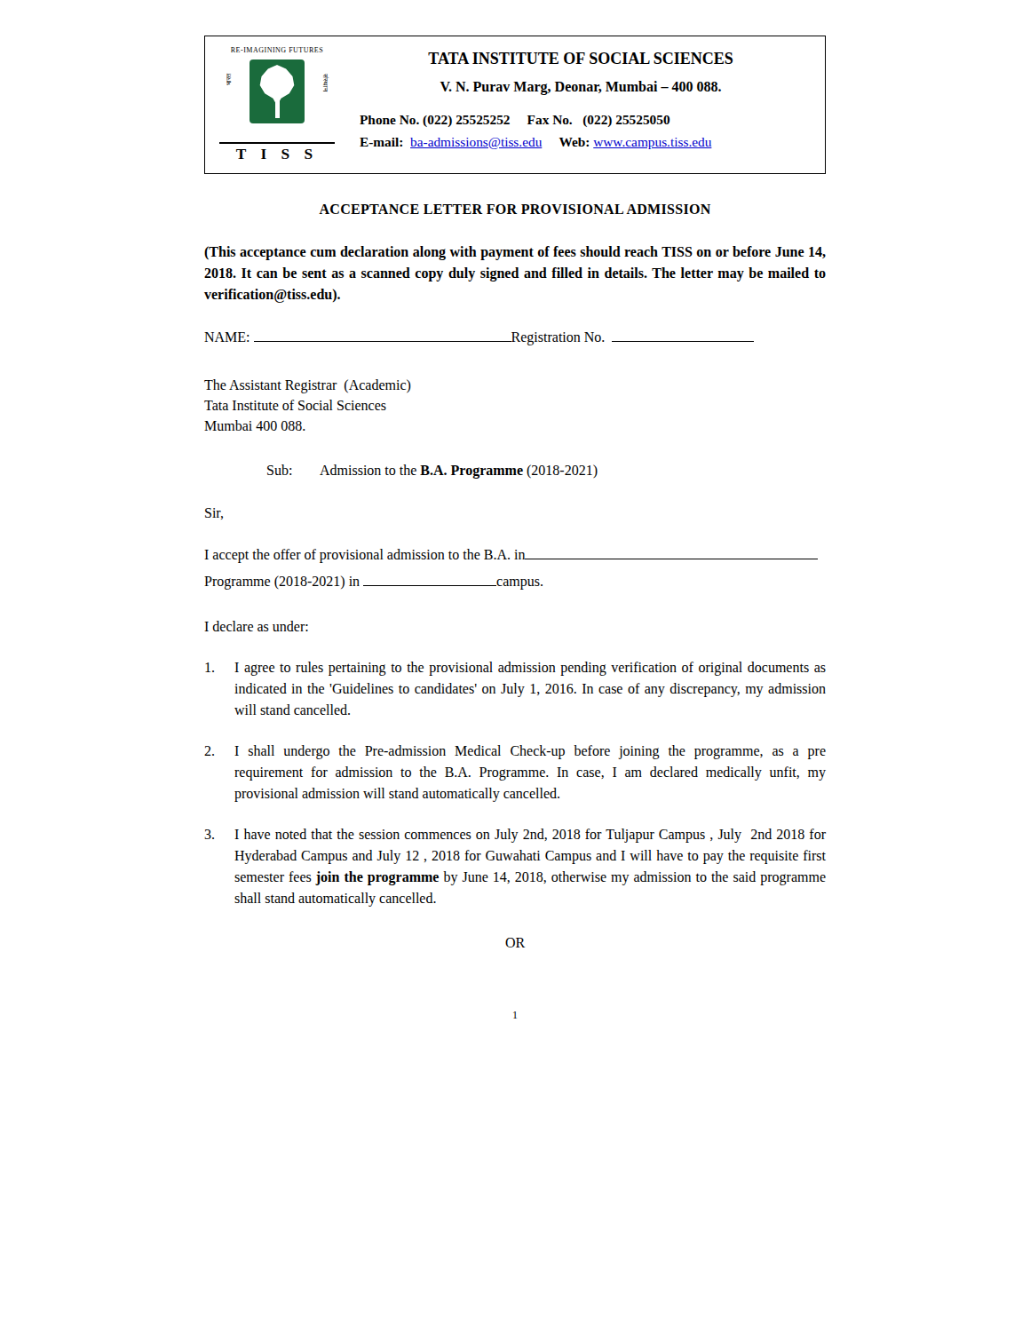RE-IMAGINING FUTURES
भारत
संस्थान
T I S S
TATA INSTITUTE OF SOCIAL SCIENCES
V. N. Purav Marg, Deonar, Mumbai – 400 088.
Phone No. (022) 25525252 Fax No. (022) 25525050
E-mail: ba-admissions@tiss.edu Web: www.campus.tiss.edu
ACCEPTANCE LETTER FOR PROVISIONAL ADMISSION
(This acceptance cum declaration along with payment of fees should reach TISS on or before June 14, 2018. It can be sent as a scanned copy duly signed and filled in details. The letter may be mailed to verification@tiss.edu).
NAME: Registration No.
The Assistant Registrar (Academic)
Tata Institute of Social Sciences
Mumbai 400 088.
Sub: Admission to the B.A. Programme (2018-2021)
Sir,
I accept the offer of provisional admission to the B.A. in
Programme (2018-2021) in campus.
I declare as under:
I agree to rules pertaining to the provisional admission pending verification of original documents as indicated in the 'Guidelines to candidates' on July 1, 2016. In case of any discrepancy, my admission will stand cancelled.
I shall undergo the Pre-admission Medical Check-up before joining the programme, as a pre requirement for admission to the B.A. Programme. In case, I am declared medically unfit, my provisional admission will stand automatically cancelled.
I have noted that the session commences on July 2nd, 2018 for Tuljapur Campus , July 2nd 2018 for Hyderabad Campus and July 12 , 2018 for Guwahati Campus and I will have to pay the requisite first semester fees join the programme by June 14, 2018, otherwise my admission to the said programme shall stand automatically cancelled.
OR
1